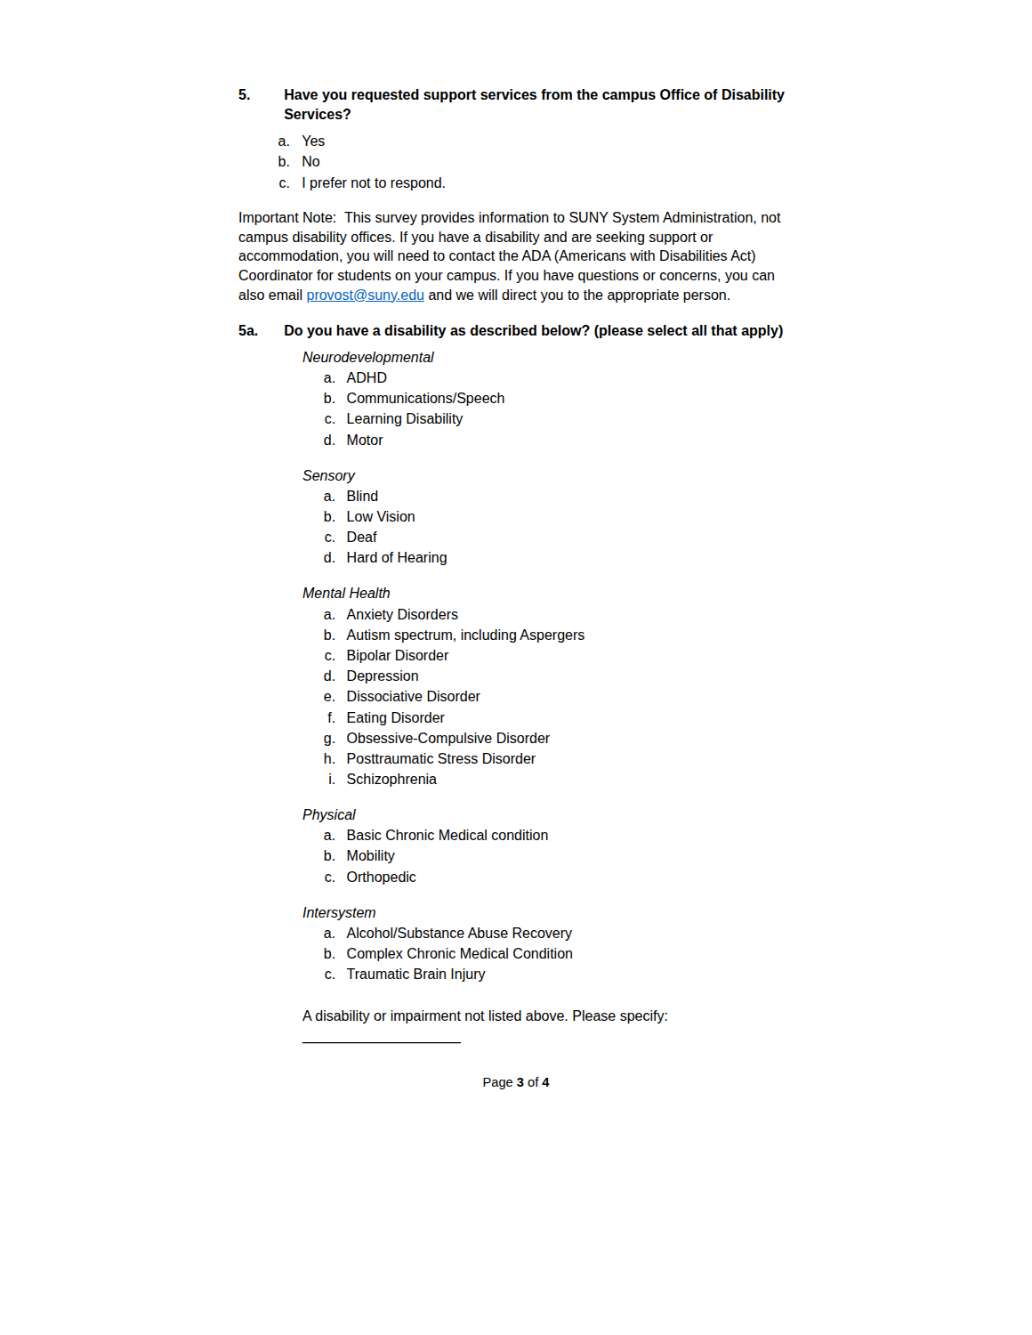5. Have you requested support services from the campus Office of Disability Services?
Yes
No
I prefer not to respond.
Important Note: This survey provides information to SUNY System Administration, not campus disability offices. If you have a disability and are seeking support or accommodation, you will need to contact the ADA (Americans with Disabilities Act) Coordinator for students on your campus. If you have questions or concerns, you can also email provost@suny.edu and we will direct you to the appropriate person.
5a. Do you have a disability as described below? (please select all that apply)
Neurodevelopmental
ADHD
Communications/Speech
Learning Disability
Motor
Sensory
Blind
Low Vision
Deaf
Hard of Hearing
Mental Health
Anxiety Disorders
Autism spectrum, including Aspergers
Bipolar Disorder
Depression
Dissociative Disorder
Eating Disorder
Obsessive-Compulsive Disorder
Posttraumatic Stress Disorder
Schizophrenia
Physical
Basic Chronic Medical condition
Mobility
Orthopedic
Intersystem
Alcohol/Substance Abuse Recovery
Complex Chronic Medical Condition
Traumatic Brain Injury
A disability or impairment not listed above. Please specify: ____________________
Page 3 of 4